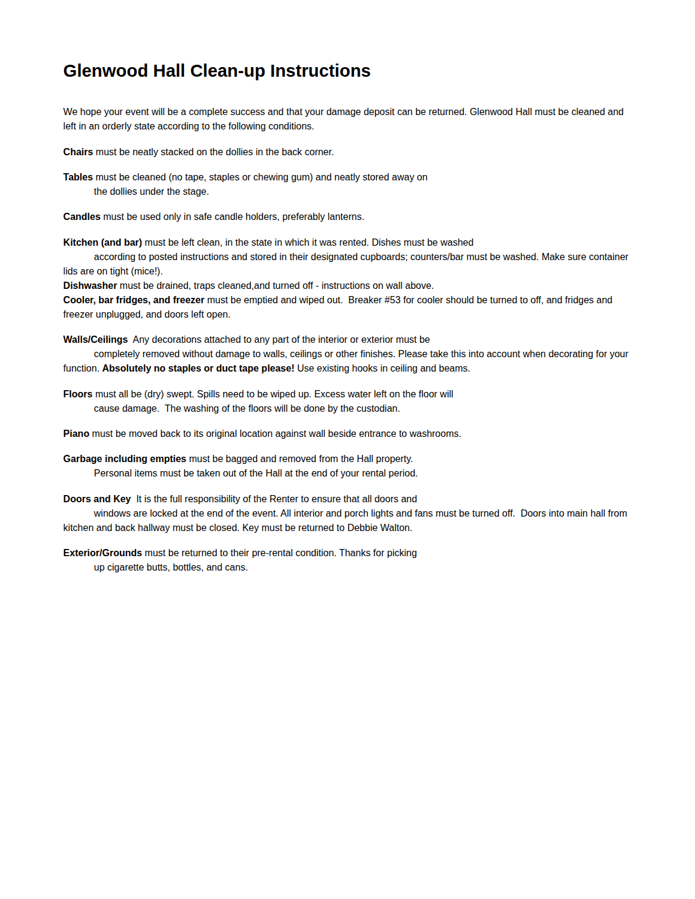Glenwood Hall Clean-up Instructions
We hope your event will be a complete success and that your damage deposit can be returned. Glenwood Hall must be cleaned and left in an orderly state according to the following conditions.
Chairs must be neatly stacked on the dollies in the back corner.
Tables must be cleaned (no tape, staples or chewing gum) and neatly stored away on
the dollies under the stage.
Candles must be used only in safe candle holders, preferably lanterns.
Kitchen (and bar) must be left clean, in the state in which it was rented. Dishes must be washed
according to posted instructions and stored in their designated cupboards; counters/bar must be washed. Make sure container lids are on tight (mice!).
Dishwasher must be drained, traps cleaned,and turned off - instructions on wall above.
Cooler, bar fridges, and freezer must be emptied and wiped out. Breaker #53 for cooler should be turned to off, and fridges and freezer unplugged, and doors left open.
Walls/Ceilings Any decorations attached to any part of the interior or exterior must be
completely removed without damage to walls, ceilings or other finishes. Please take this into account when decorating for your function. Absolutely no staples or duct tape please! Use existing hooks in ceiling and beams.
Floors must all be (dry) swept. Spills need to be wiped up. Excess water left on the floor will
cause damage. The washing of the floors will be done by the custodian.
Piano must be moved back to its original location against wall beside entrance to washrooms.
Garbage including empties must be bagged and removed from the Hall property.
Personal items must be taken out of the Hall at the end of your rental period.
Doors and Key It is the full responsibility of the Renter to ensure that all doors and
windows are locked at the end of the event. All interior and porch lights and fans must be turned off. Doors into main hall from kitchen and back hallway must be closed. Key must be returned to Debbie Walton.
Exterior/Grounds must be returned to their pre-rental condition. Thanks for picking
up cigarette butts, bottles, and cans.